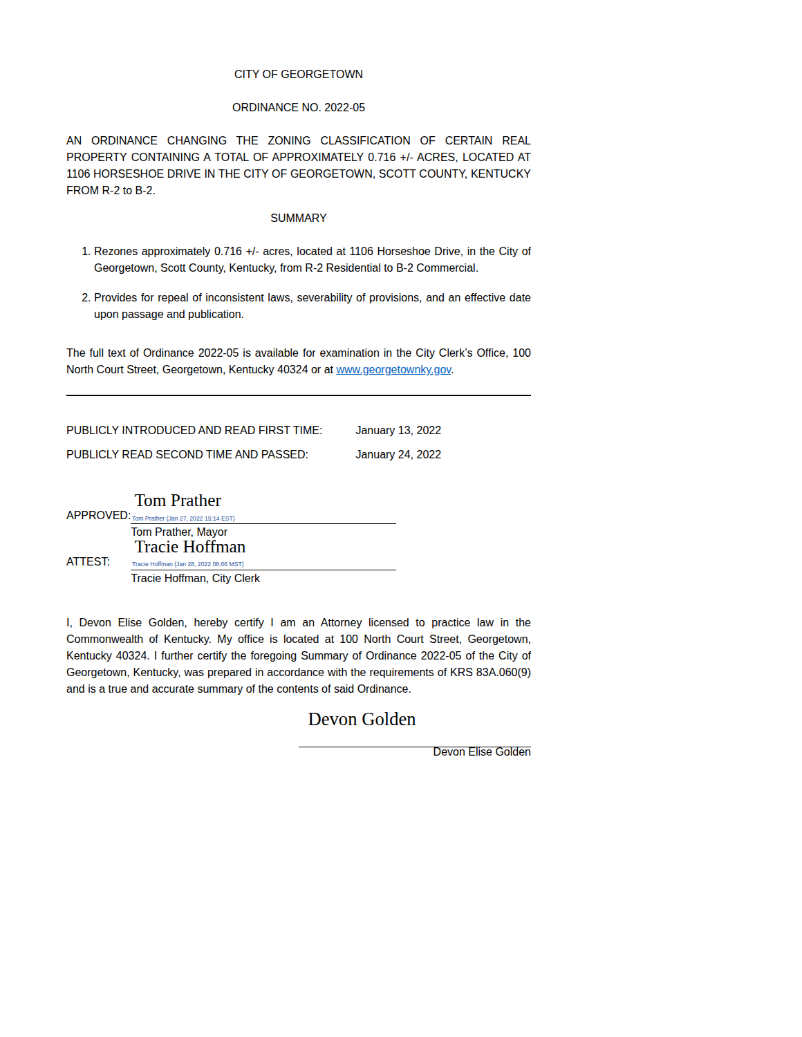CITY OF GEORGETOWN
ORDINANCE NO. 2022-05
AN ORDINANCE CHANGING THE ZONING CLASSIFICATION OF CERTAIN REAL PROPERTY CONTAINING A TOTAL OF APPROXIMATELY 0.716 +/- ACRES, LOCATED AT 1106 HORSESHOE DRIVE IN THE CITY OF GEORGETOWN, SCOTT COUNTY, KENTUCKY FROM R-2 to B-2.
SUMMARY
Rezones approximately 0.716 +/- acres, located at 1106 Horseshoe Drive, in the City of Georgetown, Scott County, Kentucky, from R-2 Residential to B-2 Commercial.
Provides for repeal of inconsistent laws, severability of provisions, and an effective date upon passage and publication.
The full text of Ordinance 2022-05 is available for examination in the City Clerk’s Office, 100 North Court Street, Georgetown, Kentucky 40324 or at www.georgetownky.gov.
| PUBLICLY INTRODUCED AND READ FIRST TIME: | January 13, 2022 |
| PUBLICLY READ SECOND TIME AND PASSED: | January 24, 2022 |
| APPROVED: | Tom Prather Tom Prather (Jan 27, 2022 15:14 EST) |
| | Tom Prather, Mayor |
| ATTEST: | Tracie Hoffman Tracie Hoffman (Jan 28, 2022 08:06 MST) |
| | Tracie Hoffman, City Clerk |
I, Devon Elise Golden, hereby certify I am an Attorney licensed to practice law in the Commonwealth of Kentucky. My office is located at 100 North Court Street, Georgetown, Kentucky 40324. I further certify the foregoing Summary of Ordinance 2022-05 of the City of Georgetown, Kentucky, was prepared in accordance with the requirements of KRS 83A.060(9) and is a true and accurate summary of the contents of said Ordinance.
Devon Golden Devon Elise Golden